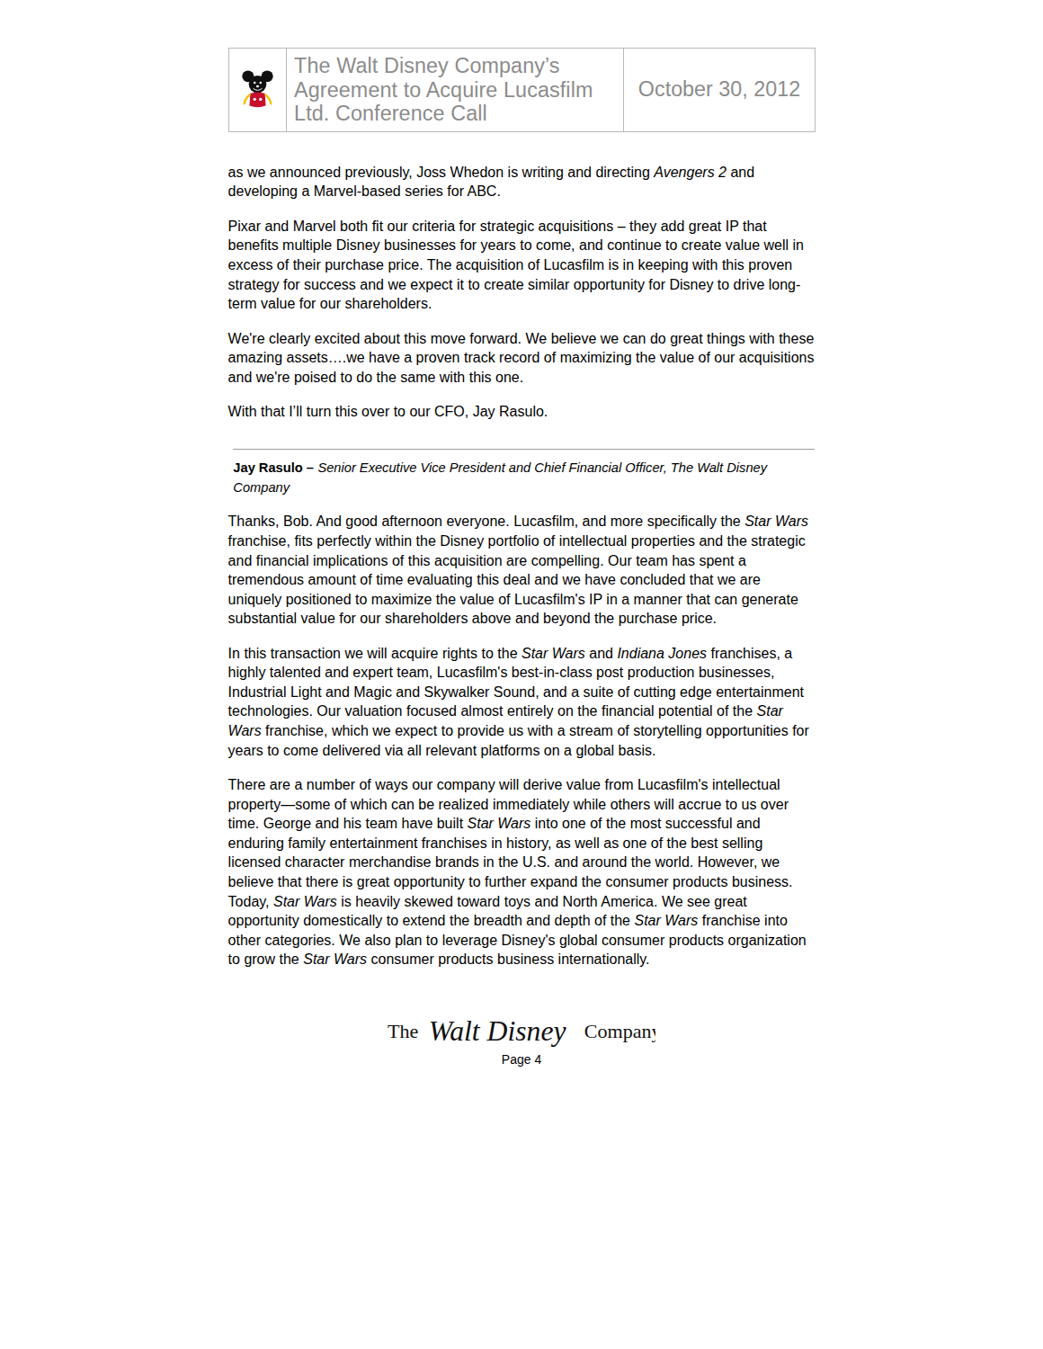The Walt Disney Company’s Agreement to Acquire Lucasfilm Ltd. Conference Call
October 30, 2012
as we announced previously, Joss Whedon is writing and directing Avengers 2 and developing a Marvel-based series for ABC.
Pixar and Marvel both fit our criteria for strategic acquisitions – they add great IP that benefits multiple Disney businesses for years to come, and continue to create value well in excess of their purchase price. The acquisition of Lucasfilm is in keeping with this proven strategy for success and we expect it to create similar opportunity for Disney to drive long-term value for our shareholders.
We're clearly excited about this move forward. We believe we can do great things with these amazing assets….we have a proven track record of maximizing the value of our acquisitions and we're poised to do the same with this one.
With that I’ll turn this over to our CFO, Jay Rasulo.
Jay Rasulo – Senior Executive Vice President and Chief Financial Officer, The Walt Disney Company
Thanks, Bob. And good afternoon everyone. Lucasfilm, and more specifically the Star Wars franchise, fits perfectly within the Disney portfolio of intellectual properties and the strategic and financial implications of this acquisition are compelling. Our team has spent a tremendous amount of time evaluating this deal and we have concluded that we are uniquely positioned to maximize the value of Lucasfilm's IP in a manner that can generate substantial value for our shareholders above and beyond the purchase price.
In this transaction we will acquire rights to the Star Wars and Indiana Jones franchises, a highly talented and expert team, Lucasfilm's best-in-class post production businesses, Industrial Light and Magic and Skywalker Sound, and a suite of cutting edge entertainment technologies. Our valuation focused almost entirely on the financial potential of the Star Wars franchise, which we expect to provide us with a stream of storytelling opportunities for years to come delivered via all relevant platforms on a global basis.
There are a number of ways our company will derive value from Lucasfilm's intellectual property—some of which can be realized immediately while others will accrue to us over time. George and his team have built Star Wars into one of the most successful and enduring family entertainment franchises in history, as well as one of the best selling licensed character merchandise brands in the U.S. and around the world. However, we believe that there is great opportunity to further expand the consumer products business. Today, Star Wars is heavily skewed toward toys and North America. We see great opportunity domestically to extend the breadth and depth of the Star Wars franchise into other categories. We also plan to leverage Disney's global consumer products organization to grow the Star Wars consumer products business internationally.
Page 4